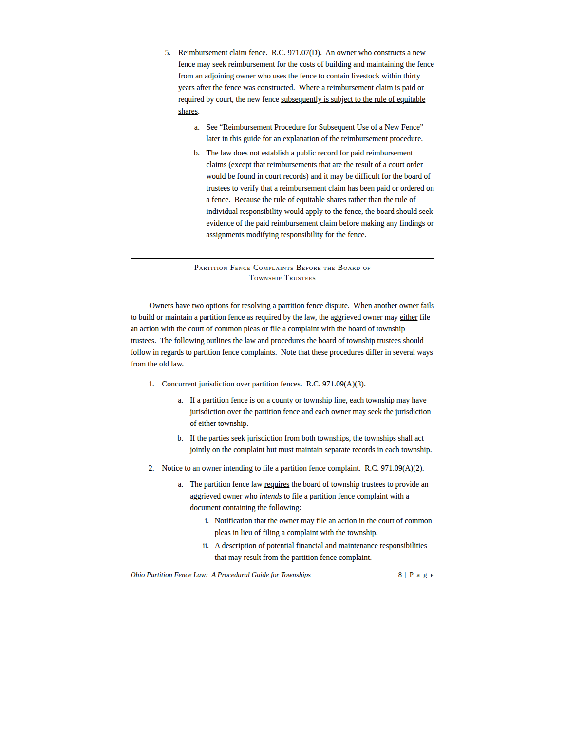Reimbursement claim fence. R.C. 971.07(D). An owner who constructs a new fence may seek reimbursement for the costs of building and maintaining the fence from an adjoining owner who uses the fence to contain livestock within thirty years after the fence was constructed. Where a reimbursement claim is paid or required by court, the new fence subsequently is subject to the rule of equitable shares.
See “Reimbursement Procedure for Subsequent Use of a New Fence” later in this guide for an explanation of the reimbursement procedure.
The law does not establish a public record for paid reimbursement claims (except that reimbursements that are the result of a court order would be found in court records) and it may be difficult for the board of trustees to verify that a reimbursement claim has been paid or ordered on a fence. Because the rule of equitable shares rather than the rule of individual responsibility would apply to the fence, the board should seek evidence of the paid reimbursement claim before making any findings or assignments modifying responsibility for the fence.
Partition Fence Complaints Before the Board of
Township Trustees
Owners have two options for resolving a partition fence dispute. When another owner fails to build or maintain a partition fence as required by the law, the aggrieved owner may either file an action with the court of common pleas or file a complaint with the board of township trustees. The following outlines the law and procedures the board of township trustees should follow in regards to partition fence complaints. Note that these procedures differ in several ways from the old law.
Concurrent jurisdiction over partition fences. R.C. 971.09(A)(3).
If a partition fence is on a county or township line, each township may have jurisdiction over the partition fence and each owner may seek the jurisdiction of either township.
If the parties seek jurisdiction from both townships, the townships shall act jointly on the complaint but must maintain separate records in each township.
Notice to an owner intending to file a partition fence complaint. R.C. 971.09(A)(2).
The partition fence law requires the board of township trustees to provide an aggrieved owner who intends to file a partition fence complaint with a document containing the following:
Notification that the owner may file an action in the court of common pleas in lieu of filing a complaint with the township.
A description of potential financial and maintenance responsibilities that may result from the partition fence complaint.
Ohio Partition Fence Law: A Procedural Guide for Townships 8 | P a g e